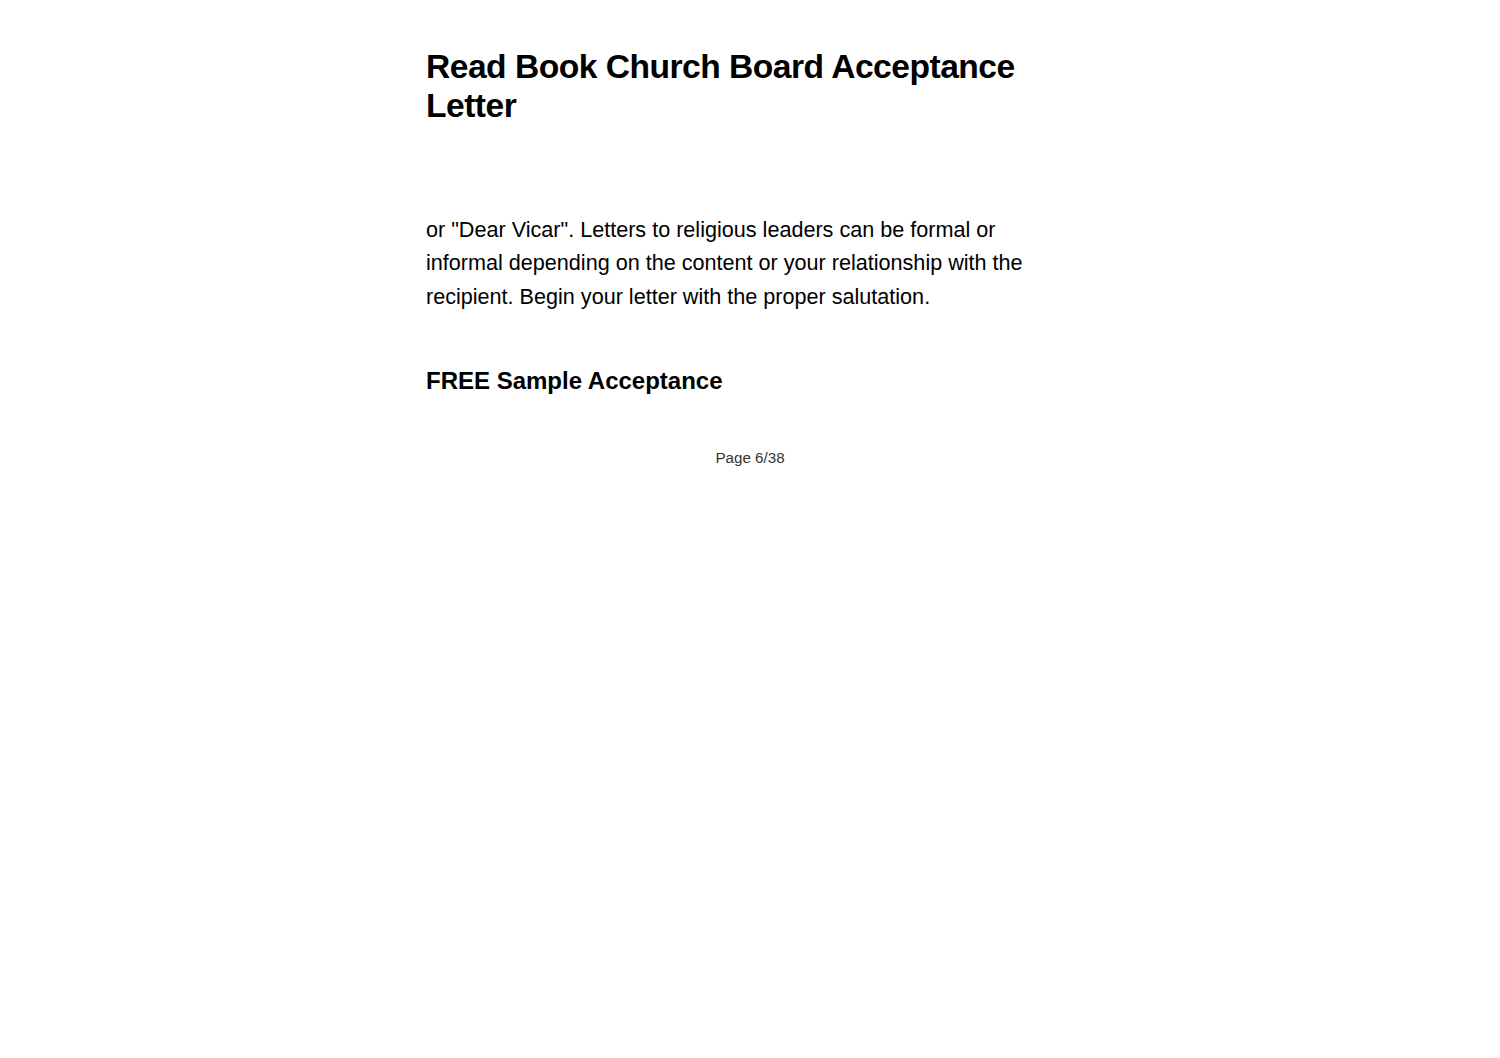Read Book Church Board Acceptance Letter
or "Dear Vicar". Letters to religious leaders can be formal or informal depending on the content or your relationship with the recipient. Begin your letter with the proper salutation.
FREE Sample Acceptance
Page 6/38